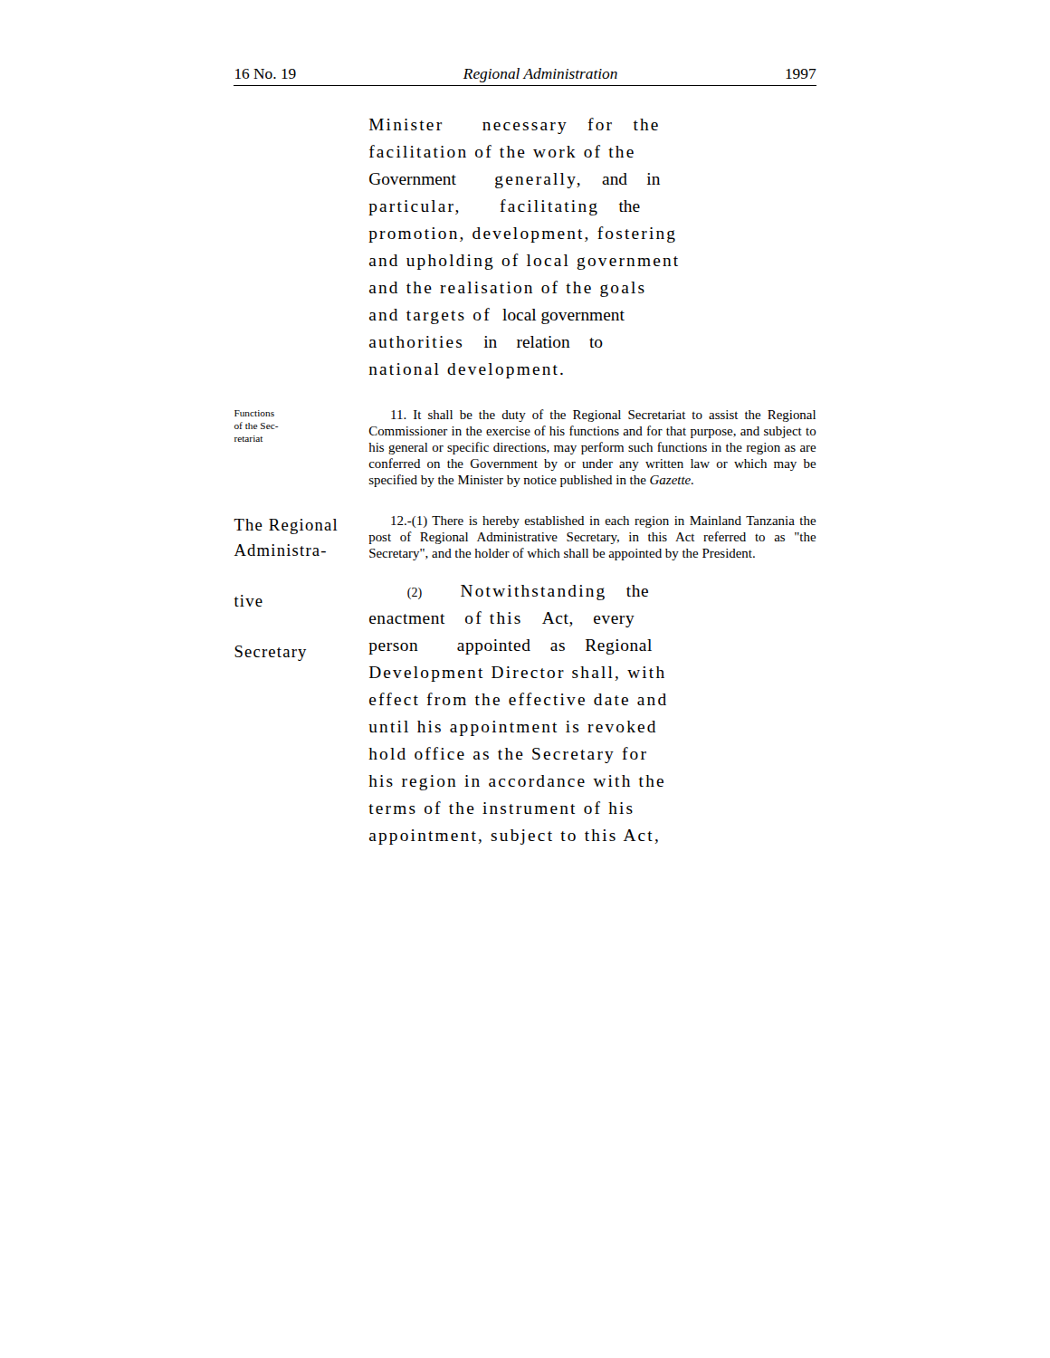16 No. 19 Regional Administration 1997
Minister necessary for the
facilitation of the work of the
Government generally, and in
particular, facilitating the
promotion, development, fostering
and upholding of local government
and the realisation of the goals
and targets of local government
authorities in relation to
national development.
Functions
of the Sec-
retariat
11. It shall be the duty of the Regional Secretariat to assist the Regional Commissioner in the exercise of his functions and for that purpose, and subject to his general or specific directions, may perform such functions in the region as are conferred on the Government by or under any written law or which may be specified by the Minister by notice published in the Gazette.
The Regional
Administra-
tive
Secretary
12.-(1) There is hereby established in each region in Mainland Tanzania the post of Regional Administrative Secretary, in this Act referred to as "the Secretary", and the holder of which shall be appointed by the President.
(2) Notwithstanding the
enactment of this Act, every
person appointed as Regional
Development Director shall, with
effect from the effective date and
until his appointment is revoked
hold office as the Secretary for
his region in accordance with the
terms of the instrument of his
appointment, subject to this Act,